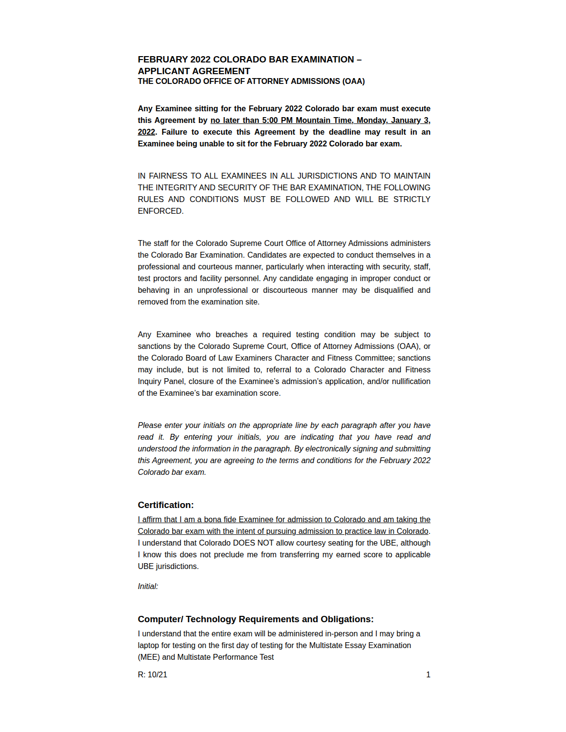FEBRUARY 2022 COLORADO BAR EXAMINATION – APPLICANT AGREEMENT
THE COLORADO OFFICE OF ATTORNEY ADMISSIONS (OAA)
Any Examinee sitting for the February 2022 Colorado bar exam must execute this Agreement by no later than 5:00 PM Mountain Time, Monday, January 3, 2022. Failure to execute this Agreement by the deadline may result in an Examinee being unable to sit for the February 2022 Colorado bar exam.
IN FAIRNESS TO ALL EXAMINEES IN ALL JURISDICTIONS AND TO MAINTAIN THE INTEGRITY AND SECURITY OF THE BAR EXAMINATION, THE FOLLOWING RULES AND CONDITIONS MUST BE FOLLOWED AND WILL BE STRICTLY ENFORCED.
The staff for the Colorado Supreme Court Office of Attorney Admissions administers the Colorado Bar Examination. Candidates are expected to conduct themselves in a professional and courteous manner, particularly when interacting with security, staff, test proctors and facility personnel. Any candidate engaging in improper conduct or behaving in an unprofessional or discourteous manner may be disqualified and removed from the examination site.
Any Examinee who breaches a required testing condition may be subject to sanctions by the Colorado Supreme Court, Office of Attorney Admissions (OAA), or the Colorado Board of Law Examiners Character and Fitness Committee; sanctions may include, but is not limited to, referral to a Colorado Character and Fitness Inquiry Panel, closure of the Examinee’s admission’s application, and/or nullification of the Examinee’s bar examination score.
Please enter your initials on the appropriate line by each paragraph after you have read it. By entering your initials, you are indicating that you have read and understood the information in the paragraph. By electronically signing and submitting this Agreement, you are agreeing to the terms and conditions for the February 2022 Colorado bar exam.
Certification:
I affirm that I am a bona fide Examinee for admission to Colorado and am taking the Colorado bar exam with the intent of pursuing admission to practice law in Colorado. I understand that Colorado DOES NOT allow courtesy seating for the UBE, although I know this does not preclude me from transferring my earned score to applicable UBE jurisdictions.
Initial:
Computer/ Technology Requirements and Obligations:
I understand that the entire exam will be administered in-person and I may bring a laptop for testing on the first day of testing for the Multistate Essay Examination (MEE) and Multistate Performance Test
R: 10/21 1